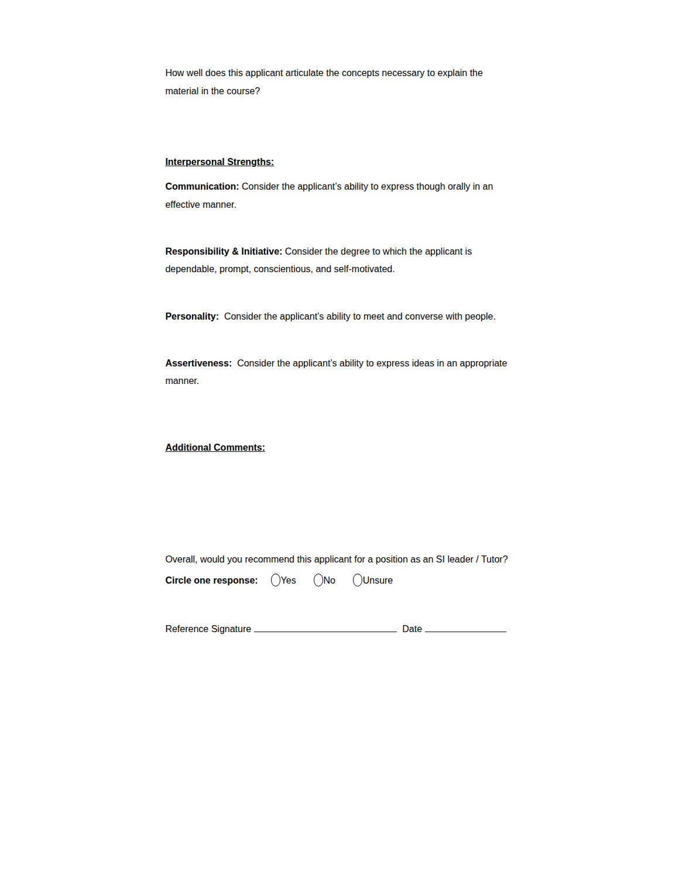How well does this applicant articulate the concepts necessary to explain the material in the course?
Interpersonal Strengths:
Communication: Consider the applicant’s ability to express though orally in an effective manner.
Responsibility & Initiative: Consider the degree to which the applicant is dependable, prompt, conscientious, and self-motivated.
Personality: Consider the applicant’s ability to meet and converse with people.
Assertiveness: Consider the applicant’s ability to express ideas in an appropriate manner.
Additional Comments:
Overall, would you recommend this applicant for a position as an SI leader / Tutor?
Circle one response: Yes No Unsure
Reference Signature Date